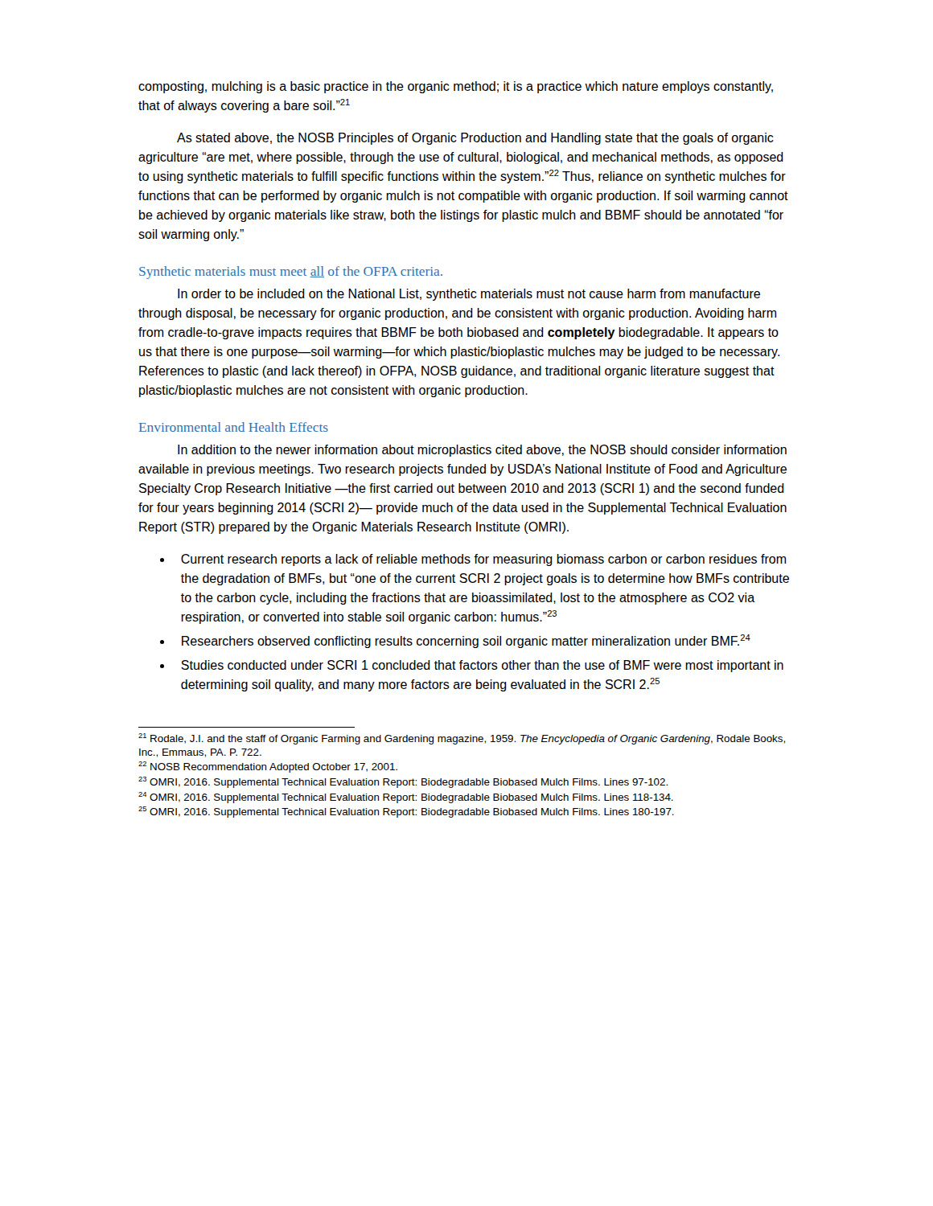composting, mulching is a basic practice in the organic method; it is a practice which nature employs constantly, that of always covering a bare soil.”21
As stated above, the NOSB Principles of Organic Production and Handling state that the goals of organic agriculture “are met, where possible, through the use of cultural, biological, and mechanical methods, as opposed to using synthetic materials to fulfill specific functions within the system.”22 Thus, reliance on synthetic mulches for functions that can be performed by organic mulch is not compatible with organic production. If soil warming cannot be achieved by organic materials like straw, both the listings for plastic mulch and BBMF should be annotated “for soil warming only.”
Synthetic materials must meet all of the OFPA criteria.
In order to be included on the National List, synthetic materials must not cause harm from manufacture through disposal, be necessary for organic production, and be consistent with organic production. Avoiding harm from cradle-to-grave impacts requires that BBMF be both biobased and completely biodegradable. It appears to us that there is one purpose—soil warming—for which plastic/bioplastic mulches may be judged to be necessary. References to plastic (and lack thereof) in OFPA, NOSB guidance, and traditional organic literature suggest that plastic/bioplastic mulches are not consistent with organic production.
Environmental and Health Effects
In addition to the newer information about microplastics cited above, the NOSB should consider information available in previous meetings. Two research projects funded by USDA’s National Institute of Food and Agriculture Specialty Crop Research Initiative —the first carried out between 2010 and 2013 (SCRI 1) and the second funded for four years beginning 2014 (SCRI 2)— provide much of the data used in the Supplemental Technical Evaluation Report (STR) prepared by the Organic Materials Research Institute (OMRI).
Current research reports a lack of reliable methods for measuring biomass carbon or carbon residues from the degradation of BMFs, but “one of the current SCRI 2 project goals is to determine how BMFs contribute to the carbon cycle, including the fractions that are bioassimilated, lost to the atmosphere as CO2 via respiration, or converted into stable soil organic carbon: humus.”23
Researchers observed conflicting results concerning soil organic matter mineralization under BMF.24
Studies conducted under SCRI 1 concluded that factors other than the use of BMF were most important in determining soil quality, and many more factors are being evaluated in the SCRI 2.25
21 Rodale, J.I. and the staff of Organic Farming and Gardening magazine, 1959. The Encyclopedia of Organic Gardening, Rodale Books, Inc., Emmaus, PA. P. 722.
22 NOSB Recommendation Adopted October 17, 2001.
23 OMRI, 2016. Supplemental Technical Evaluation Report: Biodegradable Biobased Mulch Films. Lines 97-102.
24 OMRI, 2016. Supplemental Technical Evaluation Report: Biodegradable Biobased Mulch Films. Lines 118-134.
25 OMRI, 2016. Supplemental Technical Evaluation Report: Biodegradable Biobased Mulch Films. Lines 180-197.